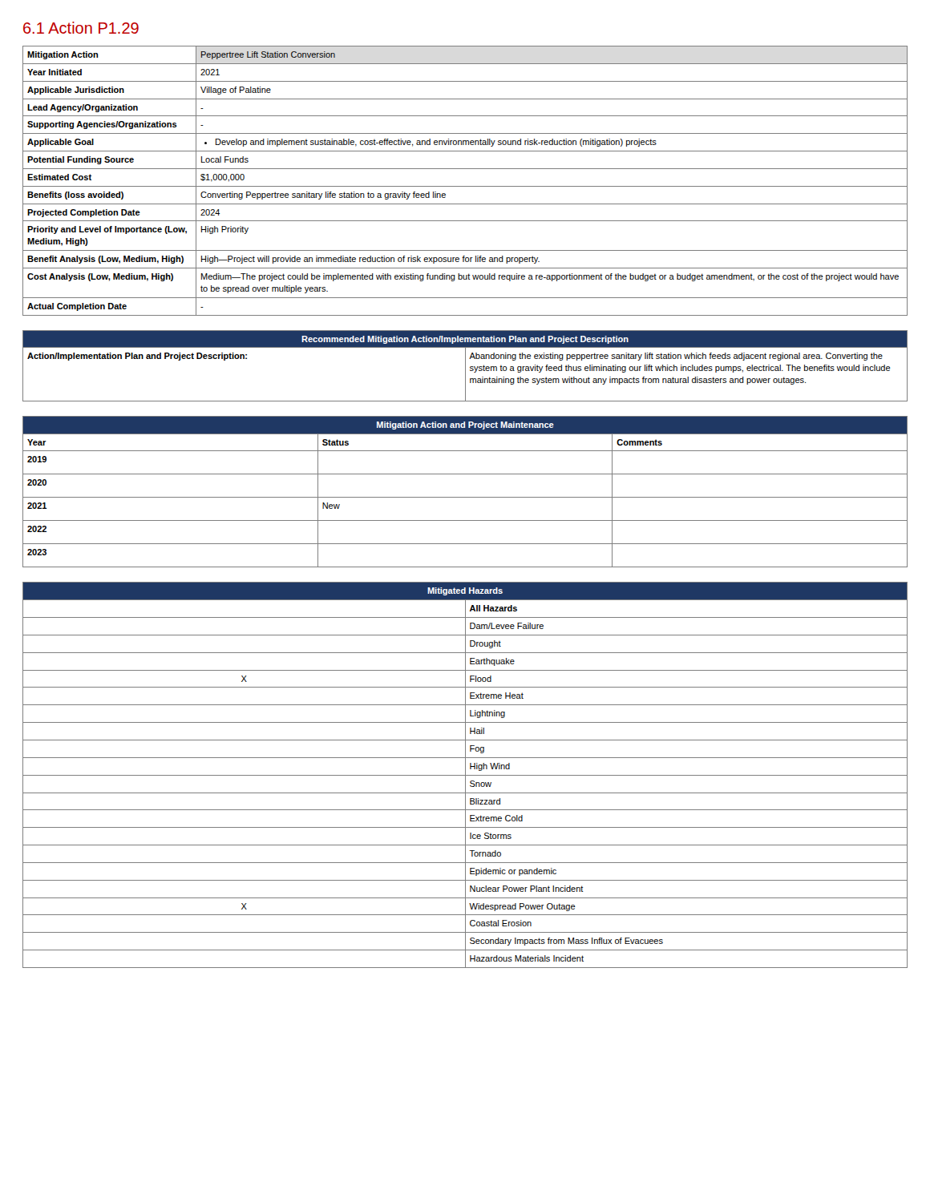6.1 Action P1.29
| Mitigation Action | Peppertree Lift Station Conversion |
| Year Initiated | 2021 |
| Applicable Jurisdiction | Village of Palatine |
| Lead Agency/Organization | - |
| Supporting Agencies/Organizations | - |
| Applicable Goal | Develop and implement sustainable, cost-effective, and environmentally sound risk-reduction (mitigation) projects |
| Potential Funding Source | Local Funds |
| Estimated Cost | $1,000,000 |
| Benefits (loss avoided) | Converting Peppertree sanitary life station to a gravity feed line |
| Projected Completion Date | 2024 |
| Priority and Level of Importance (Low, Medium, High) | High Priority |
| Benefit Analysis (Low, Medium, High) | High—Project will provide an immediate reduction of risk exposure for life and property. |
| Cost Analysis (Low, Medium, High) | Medium—The project could be implemented with existing funding but would require a re-apportionment of the budget or a budget amendment, or the cost of the project would have to be spread over multiple years. |
| Actual Completion Date | - |
| Recommended Mitigation Action/Implementation Plan and Project Description |
| Action/Implementation Plan and Project Description: | Abandoning the existing peppertree sanitary lift station which feeds adjacent regional area. Converting the system to a gravity feed thus eliminating our lift which includes pumps, electrical. The benefits would include maintaining the system without any impacts from natural disasters and power outages. |
| Mitigation Action and Project Maintenance |
| Year | Status | Comments |
| 2019 | | |
| 2020 | | |
| 2021 | New | |
| 2022 | | |
| 2023 | | |
| Mitigated Hazards |
| | All Hazards |
| | Dam/Levee Failure |
| | Drought |
| | Earthquake |
| X | Flood |
| | Extreme Heat |
| | Lightning |
| | Hail |
| | Fog |
| | High Wind |
| | Snow |
| | Blizzard |
| | Extreme Cold |
| | Ice Storms |
| | Tornado |
| | Epidemic or pandemic |
| | Nuclear Power Plant Incident |
| X | Widespread Power Outage |
| | Coastal Erosion |
| | Secondary Impacts from Mass Influx of Evacuees |
| | Hazardous Materials Incident |